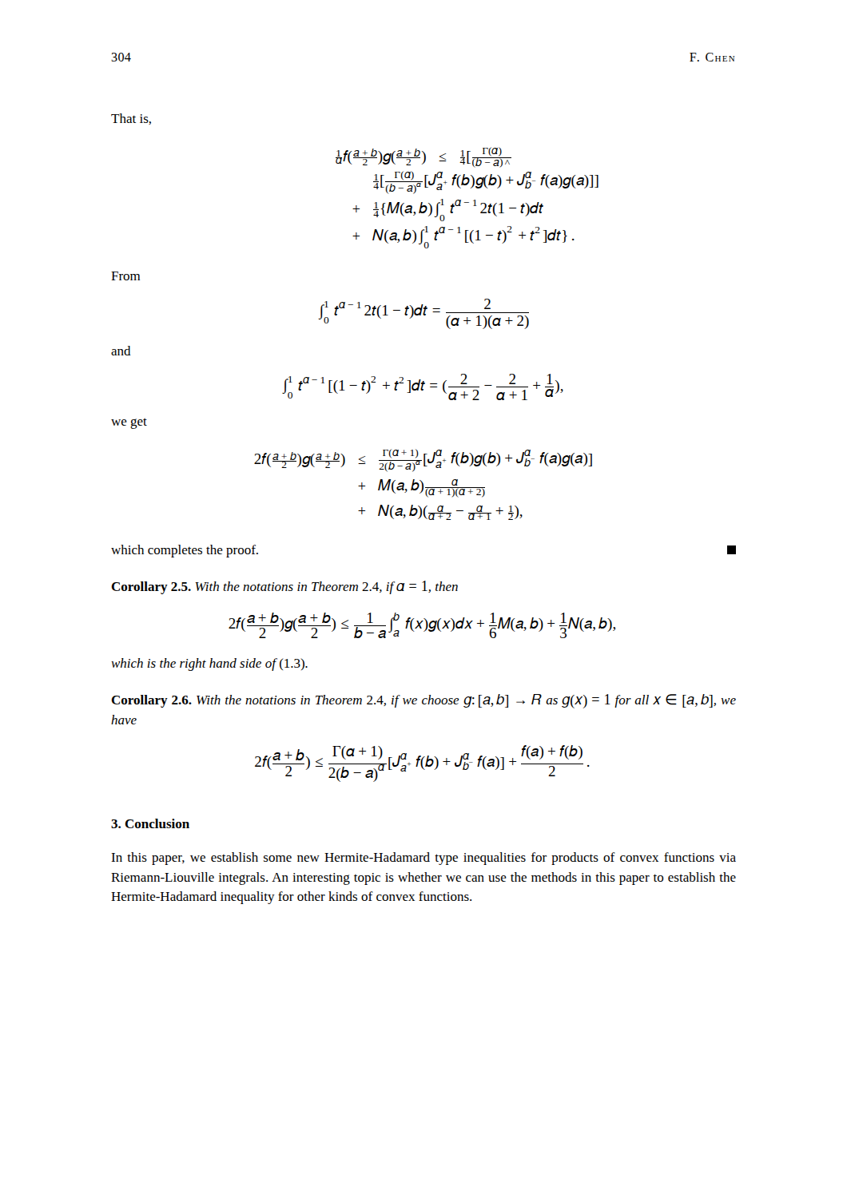304 F. Chen
That is,
| 1 α f ( a + b 2 ) g ( a + b 2 ) | ≤ | 1 4 [ Γ ( α ) ( b − a ) ^ |
| 1 α f ( a + b 2 ) g ( a + b 2 ) | ≤ | 1 4 [ Γ ( α ) ( b − a ) α [ J a + α f ( b ) g ( b ) + J b − α f ( a ) g ( a ) ] ] |
| | + | 1 4 { M ( a , b ) ∫ 0 1 t α − 1 2 t ( 1 − t ) d t |
| | + | N ( a , b ) ∫ 0 1 t α − 1 [ ( 1 − t ) 2 + t 2 ] d t } . |
From
∫01 tα−1 2t(1−t)dt = 2 (α+1)(α+2)
and
∫01 tα−1 [ (1−t)2 +t2 ] dt = ( 2α+2 − 2α+1 + 1α ) ,
we get
| 2 f ( a + b 2 ) g ( a + b 2 ) | ≤ | Γ ( α + 1 ) 2 ( b − a ) α [ J a + α f ( b ) g ( b ) + J b − α f ( a ) g ( a ) ] |
| | + | M ( a , b ) α ( α + 1 ) ( α + 2 ) |
| | + | N ( a , b ) ( α α + 2 − α α + 1 + 1 2 ) , |
which completes the proof.
Corollary 2.5. With the notations in Theorem 2.4, if α=1, then
2f(a+b2) g(a+b2) ≤ 1b−a ∫ab f(x)g(x)dx + 16M(a,b) + 13N(a,b) ,
which is the right hand side of (1.3).
Corollary 2.6. With the notations in Theorem 2.4, if we choose g:[a,b]→R as g(x)=1 for all x∈[a,b], we have
2f(a+b2) ≤ Γ(α+1) 2(b−a)α [ Ja+α f(b) + Jb−α f(a) ] + f(a)+f(b) 2 .
3. Conclusion
In this paper, we establish some new Hermite-Hadamard type inequalities for products of convex functions via Riemann-Liouville integrals. An interesting topic is whether we can use the methods in this paper to establish the Hermite-Hadamard inequality for other kinds of convex functions.